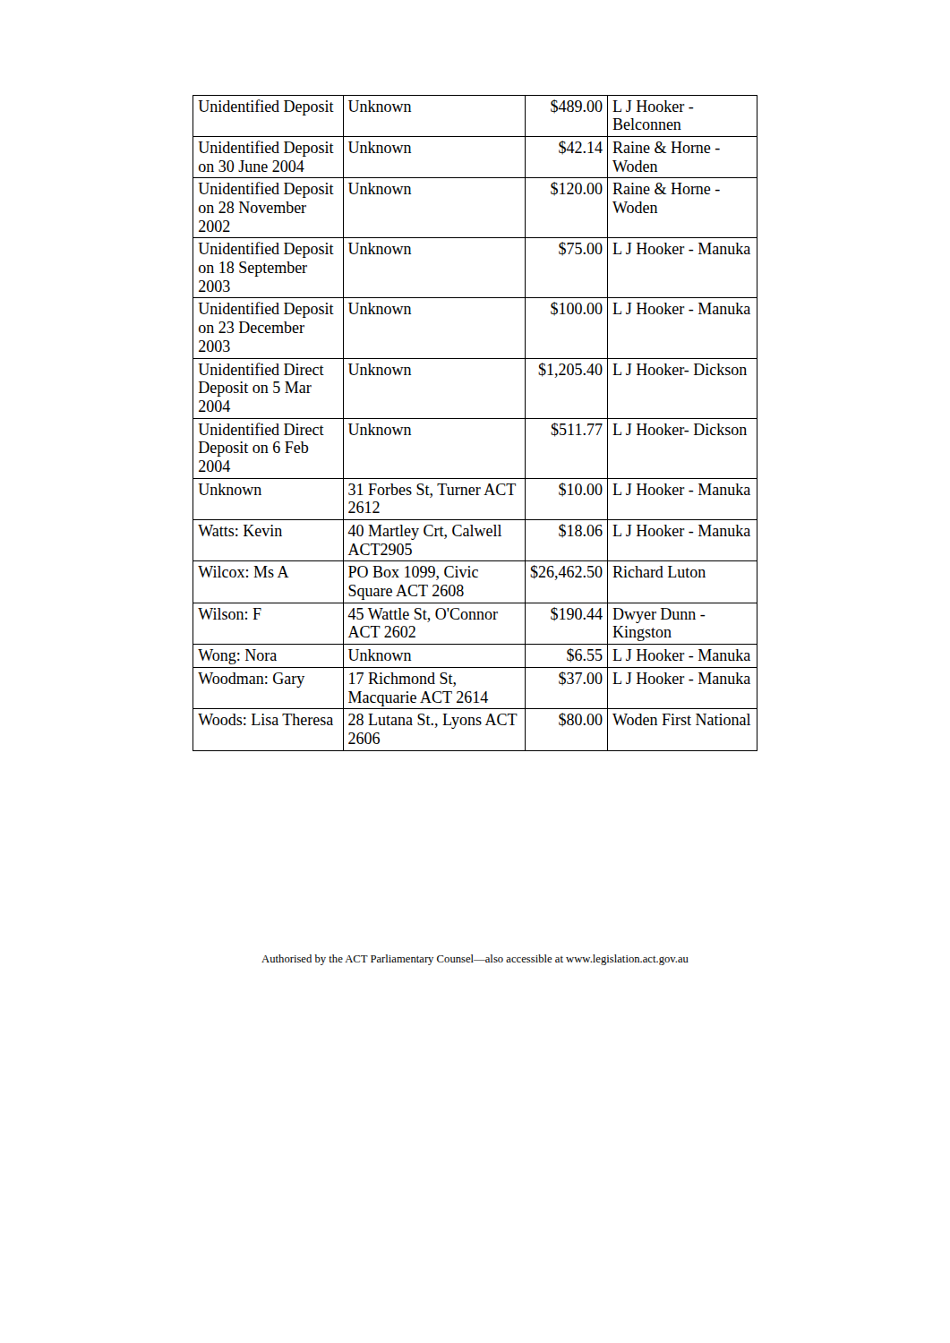| Unidentified Deposit | Unknown | $489.00 | L J Hooker - Belconnen |
| Unidentified Deposit on 30 June 2004 | Unknown | $42.14 | Raine & Horne - Woden |
| Unidentified Deposit on 28 November 2002 | Unknown | $120.00 | Raine & Horne - Woden |
| Unidentified Deposit on 18 September 2003 | Unknown | $75.00 | L J Hooker - Manuka |
| Unidentified Deposit on 23 December 2003 | Unknown | $100.00 | L J Hooker - Manuka |
| Unidentified Direct Deposit on 5 Mar 2004 | Unknown | $1,205.40 | L J Hooker- Dickson |
| Unidentified Direct Deposit on 6 Feb 2004 | Unknown | $511.77 | L J Hooker- Dickson |
| Unknown | 31 Forbes St, Turner ACT 2612 | $10.00 | L J Hooker - Manuka |
| Watts: Kevin | 40 Martley Crt, Calwell ACT2905 | $18.06 | L J Hooker - Manuka |
| Wilcox: Ms A | PO Box 1099, Civic Square ACT 2608 | $26,462.50 | Richard Luton |
| Wilson: F | 45 Wattle St, O'Connor ACT 2602 | $190.44 | Dwyer Dunn - Kingston |
| Wong: Nora | Unknown | $6.55 | L J Hooker - Manuka |
| Woodman: Gary | 17 Richmond St, Macquarie ACT 2614 | $37.00 | L J Hooker - Manuka |
| Woods: Lisa Theresa | 28 Lutana St., Lyons ACT 2606 | $80.00 | Woden First National |
Authorised by the ACT Parliamentary Counsel—also accessible at www.legislation.act.gov.au